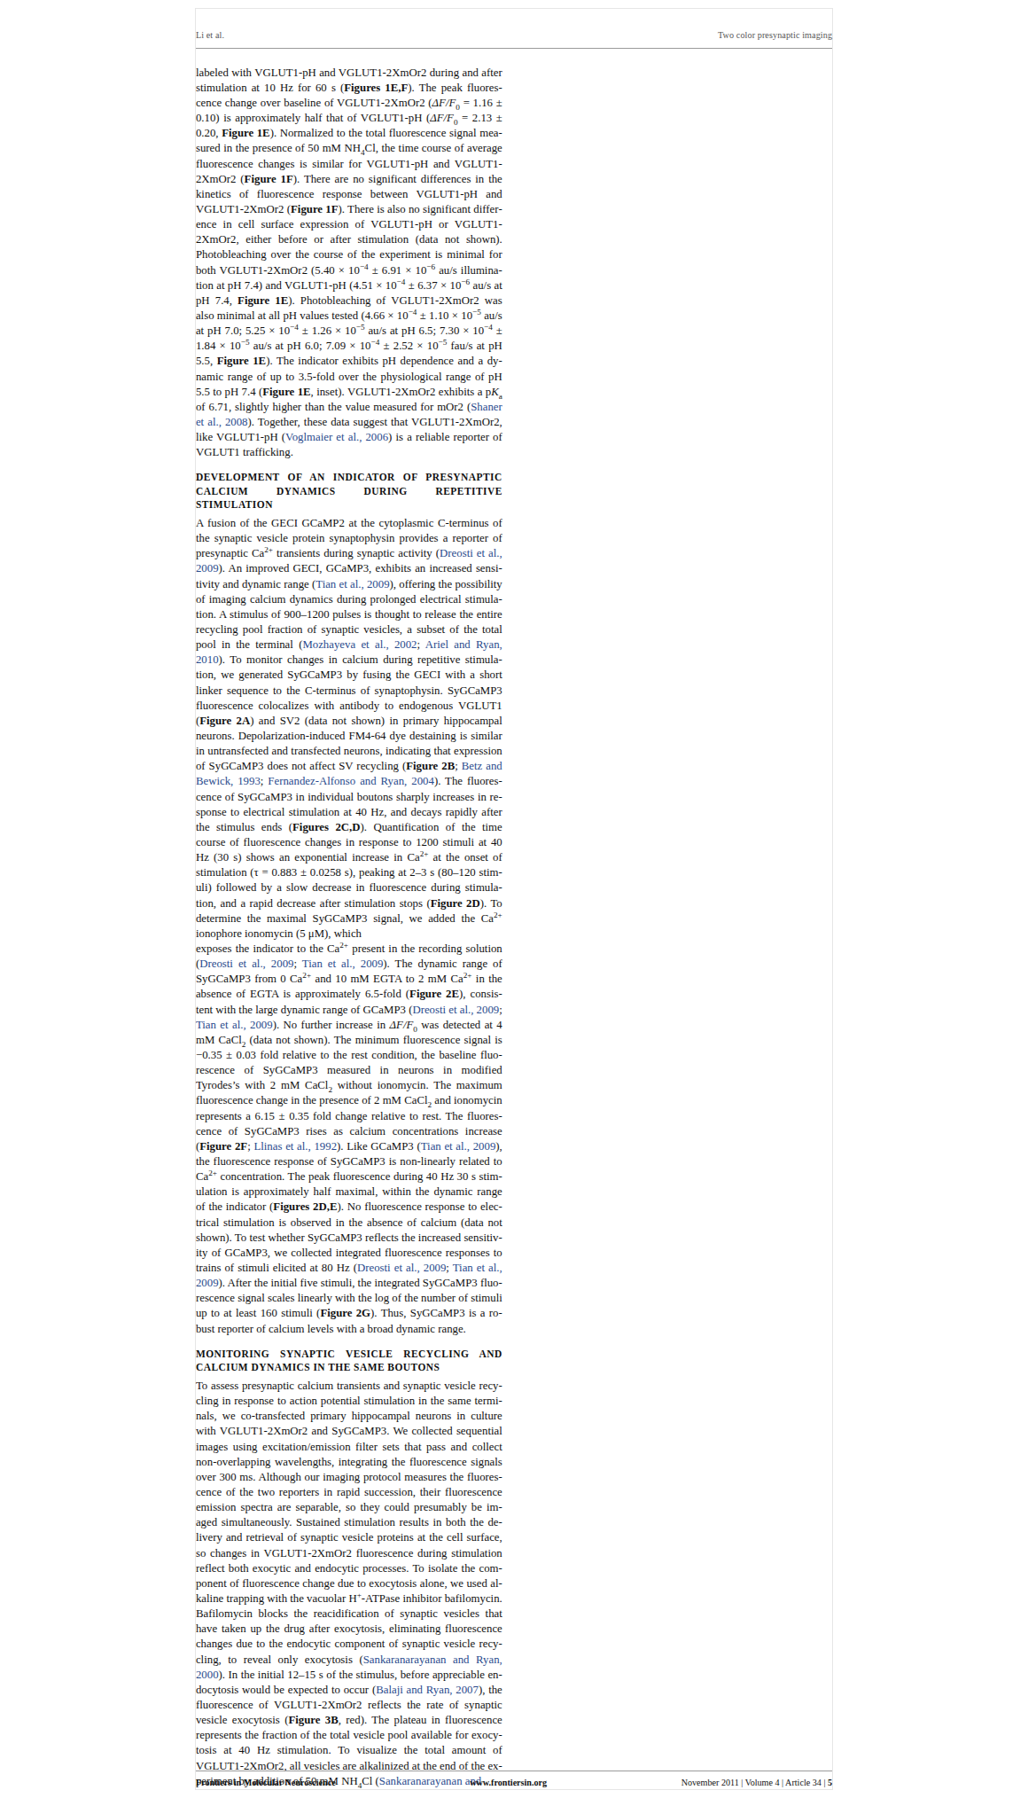Li et al.
Two color presynaptic imaging
labeled with VGLUT1-pH and VGLUT1-2XmOr2 during and after stimulation at 10 Hz for 60 s (Figures 1E,F). The peak fluorescence change over baseline of VGLUT1-2XmOr2 (ΔF/F0 = 1.16 ± 0.10) is approximately half that of VGLUT1-pH (ΔF/F0 = 2.13 ± 0.20, Figure 1E). Normalized to the total fluorescence signal measured in the presence of 50 mM NH4Cl, the time course of average fluorescence changes is similar for VGLUT1-pH and VGLUT1-2XmOr2 (Figure 1F). There are no significant differences in the kinetics of fluorescence response between VGLUT1-pH and VGLUT1-2XmOr2 (Figure 1F). There is also no significant difference in cell surface expression of VGLUT1-pH or VGLUT1-2XmOr2, either before or after stimulation (data not shown). Photobleaching over the course of the experiment is minimal for both VGLUT1-2XmOr2 (5.40 × 10−4 ± 6.91 × 10−6 au/s illumination at pH 7.4) and VGLUT1-pH (4.51 × 10−4 ± 6.37 × 10−6 au/s at pH 7.4, Figure 1E). Photobleaching of VGLUT1-2XmOr2 was also minimal at all pH values tested (4.66 × 10−4 ± 1.10 × 10−5 au/s at pH 7.0; 5.25 × 10−4 ± 1.26 × 10−5 au/s at pH 6.5; 7.30 × 10−4 ± 1.84 × 10−5 au/s at pH 6.0; 7.09 × 10−4 ± 2.52 × 10−5 fau/s at pH 5.5, Figure 1E). The indicator exhibits pH dependence and a dynamic range of up to 3.5-fold over the physiological range of pH 5.5 to pH 7.4 (Figure 1E, inset). VGLUT1-2XmOr2 exhibits a pKa of 6.71, slightly higher than the value measured for mOr2 (Shaner et al., 2008). Together, these data suggest that VGLUT1-2XmOr2, like VGLUT1-pH (Voglmaier et al., 2006) is a reliable reporter of VGLUT1 trafficking.
Development of an indicator of presynaptic calcium dynamics during repetitive stimulation
A fusion of the GECI GCaMP2 at the cytoplasmic C-terminus of the synaptic vesicle protein synaptophysin provides a reporter of presynaptic Ca2+ transients during synaptic activity (Dreosti et al., 2009). An improved GECI, GCaMP3, exhibits an increased sensitivity and dynamic range (Tian et al., 2009), offering the possibility of imaging calcium dynamics during prolonged electrical stimulation. A stimulus of 900–1200 pulses is thought to release the entire recycling pool fraction of synaptic vesicles, a subset of the total pool in the terminal (Mozhayeva et al., 2002; Ariel and Ryan, 2010). To monitor changes in calcium during repetitive stimulation, we generated SyGCaMP3 by fusing the GECI with a short linker sequence to the C-terminus of synaptophysin. SyGCaMP3 fluorescence colocalizes with antibody to endogenous VGLUT1 (Figure 2A) and SV2 (data not shown) in primary hippocampal neurons. Depolarization-induced FM4-64 dye destaining is similar in untransfected and transfected neurons, indicating that expression of SyGCaMP3 does not affect SV recycling (Figure 2B; Betz and Bewick, 1993; Fernandez-Alfonso and Ryan, 2004). The fluorescence of SyGCaMP3 in individual boutons sharply increases in response to electrical stimulation at 40 Hz, and decays rapidly after the stimulus ends (Figures 2C,D). Quantification of the time course of fluorescence changes in response to 1200 stimuli at 40 Hz (30 s) shows an exponential increase in Ca2+ at the onset of stimulation (τ = 0.883 ± 0.0258 s), peaking at 2–3 s (80–120 stimuli) followed by a slow decrease in fluorescence during stimulation, and a rapid decrease after stimulation stops (Figure 2D). To determine the maximal SyGCaMP3 signal, we added the Ca2+ ionophore ionomycin (5 μM), which
exposes the indicator to the Ca2+ present in the recording solution (Dreosti et al., 2009; Tian et al., 2009). The dynamic range of SyGCaMP3 from 0 Ca2+ and 10 mM EGTA to 2 mM Ca2+ in the absence of EGTA is approximately 6.5-fold (Figure 2E), consistent with the large dynamic range of GCaMP3 (Dreosti et al., 2009; Tian et al., 2009). No further increase in ΔF/F0 was detected at 4 mM CaCl2 (data not shown). The minimum fluorescence signal is −0.35 ± 0.03 fold relative to the rest condition, the baseline fluorescence of SyGCaMP3 measured in neurons in modified Tyrodes’s with 2 mM CaCl2 without ionomycin. The maximum fluorescence change in the presence of 2 mM CaCl2 and ionomycin represents a 6.15 ± 0.35 fold change relative to rest. The fluorescence of SyGCaMP3 rises as calcium concentrations increase (Figure 2F; Llinas et al., 1992). Like GCaMP3 (Tian et al., 2009), the fluorescence response of SyGCaMP3 is non-linearly related to Ca2+ concentration. The peak fluorescence during 40 Hz 30 s stimulation is approximately half maximal, within the dynamic range of the indicator (Figures 2D,E). No fluorescence response to electrical stimulation is observed in the absence of calcium (data not shown). To test whether SyGCaMP3 reflects the increased sensitivity of GCaMP3, we collected integrated fluorescence responses to trains of stimuli elicited at 80 Hz (Dreosti et al., 2009; Tian et al., 2009). After the initial five stimuli, the integrated SyGCaMP3 fluorescence signal scales linearly with the log of the number of stimuli up to at least 160 stimuli (Figure 2G). Thus, SyGCaMP3 is a robust reporter of calcium levels with a broad dynamic range.
Monitoring synaptic vesicle recycling and calcium dynamics in the same boutons
To assess presynaptic calcium transients and synaptic vesicle recycling in response to action potential stimulation in the same terminals, we co-transfected primary hippocampal neurons in culture with VGLUT1-2XmOr2 and SyGCaMP3. We collected sequential images using excitation/emission filter sets that pass and collect non-overlapping wavelengths, integrating the fluorescence signals over 300 ms. Although our imaging protocol measures the fluorescence of the two reporters in rapid succession, their fluorescence emission spectra are separable, so they could presumably be imaged simultaneously. Sustained stimulation results in both the delivery and retrieval of synaptic vesicle proteins at the cell surface, so changes in VGLUT1-2XmOr2 fluorescence during stimulation reflect both exocytic and endocytic processes. To isolate the component of fluorescence change due to exocytosis alone, we used alkaline trapping with the vacuolar H+-ATPase inhibitor bafilomycin. Bafilomycin blocks the reacidification of synaptic vesicles that have taken up the drug after exocytosis, eliminating fluorescence changes due to the endocytic component of synaptic vesicle recycling, to reveal only exocytosis (Sankaranarayanan and Ryan, 2000). In the initial 12–15 s of the stimulus, before appreciable endocytosis would be expected to occur (Balaji and Ryan, 2007), the fluorescence of VGLUT1-2XmOr2 reflects the rate of synaptic vesicle exocytosis (Figure 3B, red). The plateau in fluorescence represents the fraction of the total vesicle pool available for exocytosis at 40 Hz stimulation. To visualize the total amount of VGLUT1-2XmOr2, all vesicles are alkalinized at the end of the experiment by addition of 50 mM NH4Cl (Sankaranarayanan and
Frontiers in Molecular Neuroscience
www.frontiersin.org
November 2011 | Volume 4 | Article 34 | 5